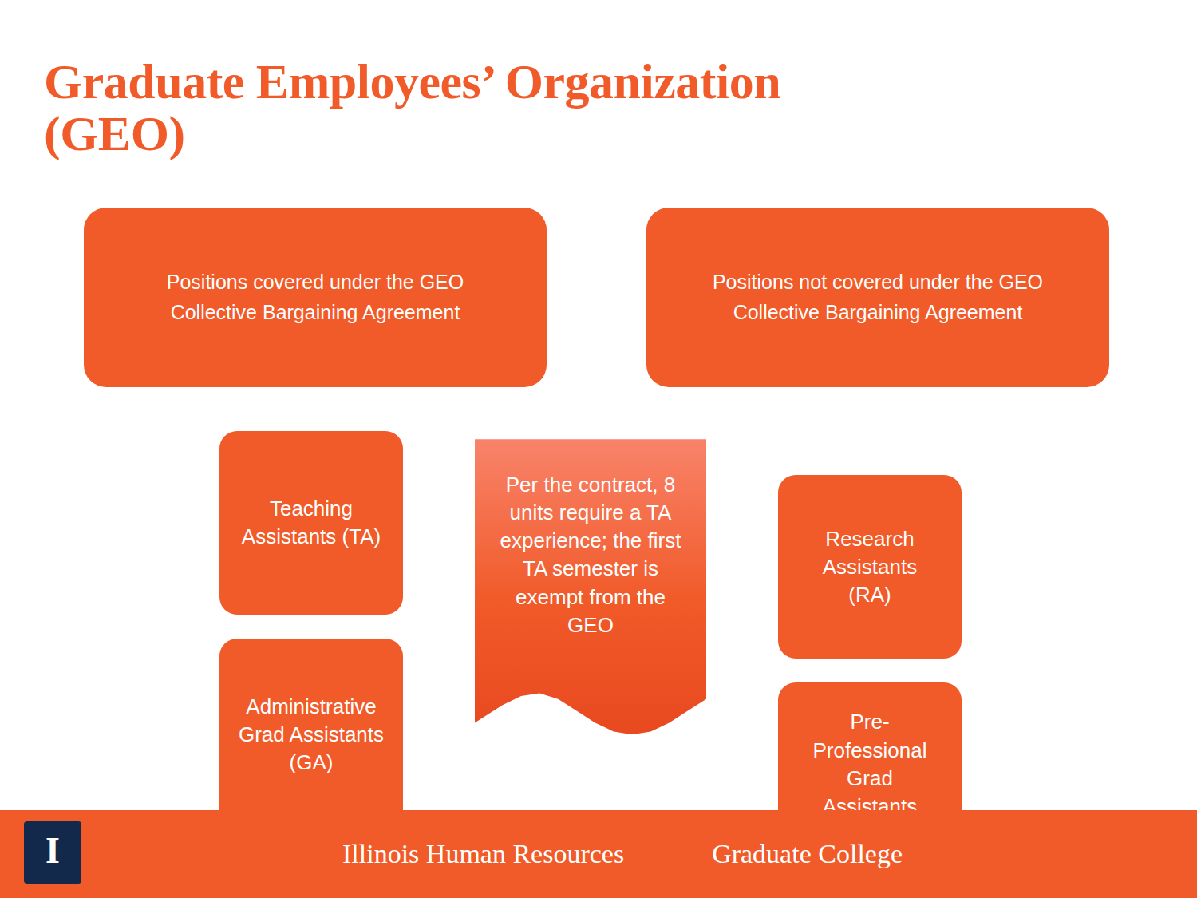Graduate Employees’ Organization
(GEO)
Positions covered under the GEO Collective Bargaining Agreement
Positions not covered under the GEO Collective Bargaining Agreement
Teaching
Assistants (TA)
Administrative
Grad Assistants
(GA)
Per the contract, 8 units require a TA experience; the first TA semester is exempt from the GEO
Research
Assistants
(RA)
Pre-
Professional
Grad
Assistants
(PGA)
I
Illinois Human Resources
Graduate College